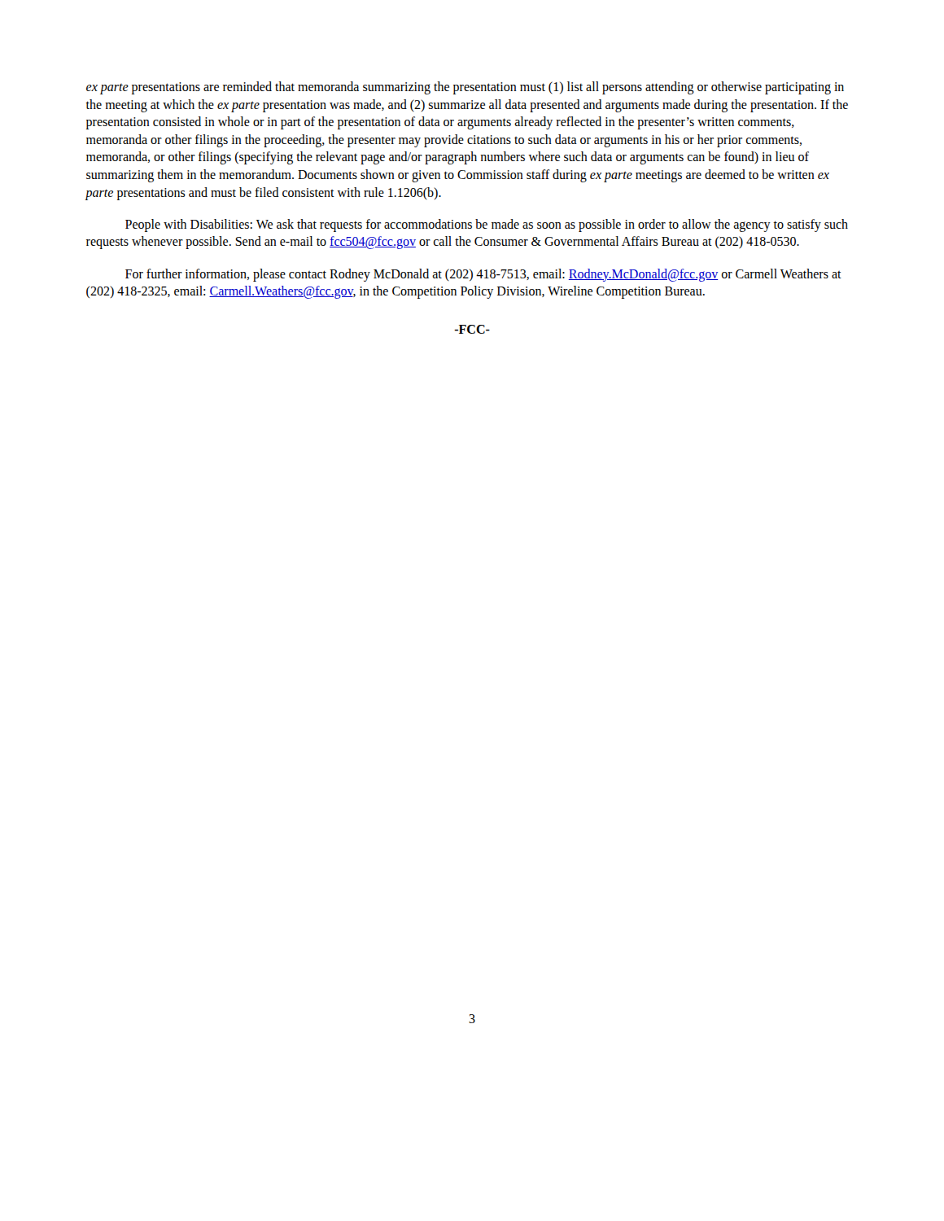ex parte presentations are reminded that memoranda summarizing the presentation must (1) list all persons attending or otherwise participating in the meeting at which the ex parte presentation was made, and (2) summarize all data presented and arguments made during the presentation. If the presentation consisted in whole or in part of the presentation of data or arguments already reflected in the presenter’s written comments, memoranda or other filings in the proceeding, the presenter may provide citations to such data or arguments in his or her prior comments, memoranda, or other filings (specifying the relevant page and/or paragraph numbers where such data or arguments can be found) in lieu of summarizing them in the memorandum. Documents shown or given to Commission staff during ex parte meetings are deemed to be written ex parte presentations and must be filed consistent with rule 1.1206(b).
People with Disabilities: We ask that requests for accommodations be made as soon as possible in order to allow the agency to satisfy such requests whenever possible. Send an e-mail to fcc504@fcc.gov or call the Consumer & Governmental Affairs Bureau at (202) 418-0530.
For further information, please contact Rodney McDonald at (202) 418-7513, email: Rodney.McDonald@fcc.gov or Carmell Weathers at (202) 418-2325, email: Carmell.Weathers@fcc.gov, in the Competition Policy Division, Wireline Competition Bureau.
-FCC-
3